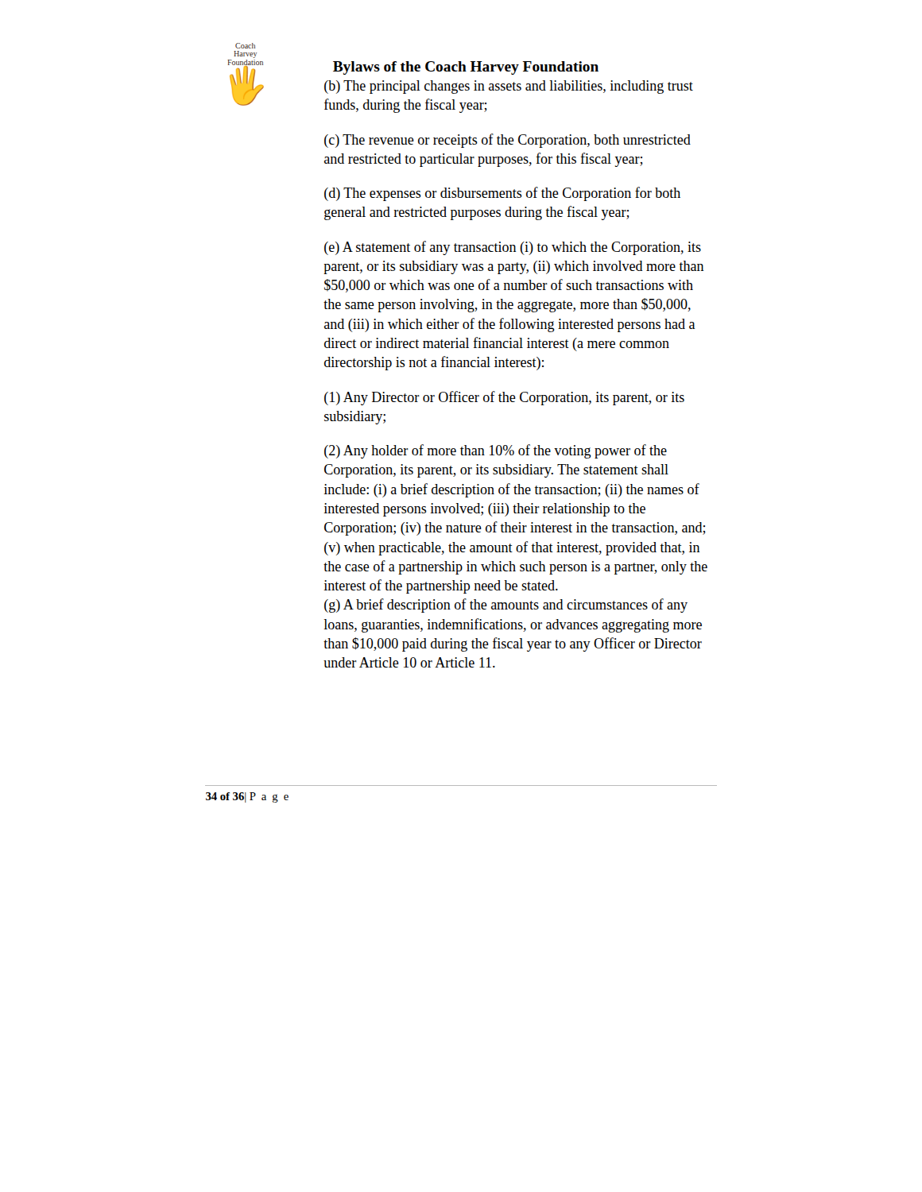Coach
Harvey
Foundation 🖐
Bylaws of the Coach Harvey Foundation
(b) The principal changes in assets and liabilities, including trust funds, during the fiscal year;
(c) The revenue or receipts of the Corporation, both unrestricted and restricted to particular purposes, for this fiscal year;
(d) The expenses or disbursements of the Corporation for both general and restricted purposes during the fiscal year;
(e) A statement of any transaction (i) to which the Corporation, its parent, or its subsidiary was a party, (ii) which involved more than $50,000 or which was one of a number of such transactions with the same person involving, in the aggregate, more than $50,000, and (iii) in which either of the following interested persons had a direct or indirect material financial interest (a mere common directorship is not a financial interest):
(1) Any Director or Officer of the Corporation, its parent, or its subsidiary;
(2) Any holder of more than 10% of the voting power of the Corporation, its parent, or its subsidiary. The statement shall include: (i) a brief description of the transaction; (ii) the names of interested persons involved; (iii) their relationship to the Corporation; (iv) the nature of their interest in the transaction, and; (v) when practicable, the amount of that interest, provided that, in the case of a partnership in which such person is a partner, only the interest of the partnership need be stated.
(g) A brief description of the amounts and circumstances of any loans, guaranties, indemnifications, or advances aggregating more than $10,000 paid during the fiscal year to any Officer or Director under Article 10 or Article 11.
34 of 36| P a g e